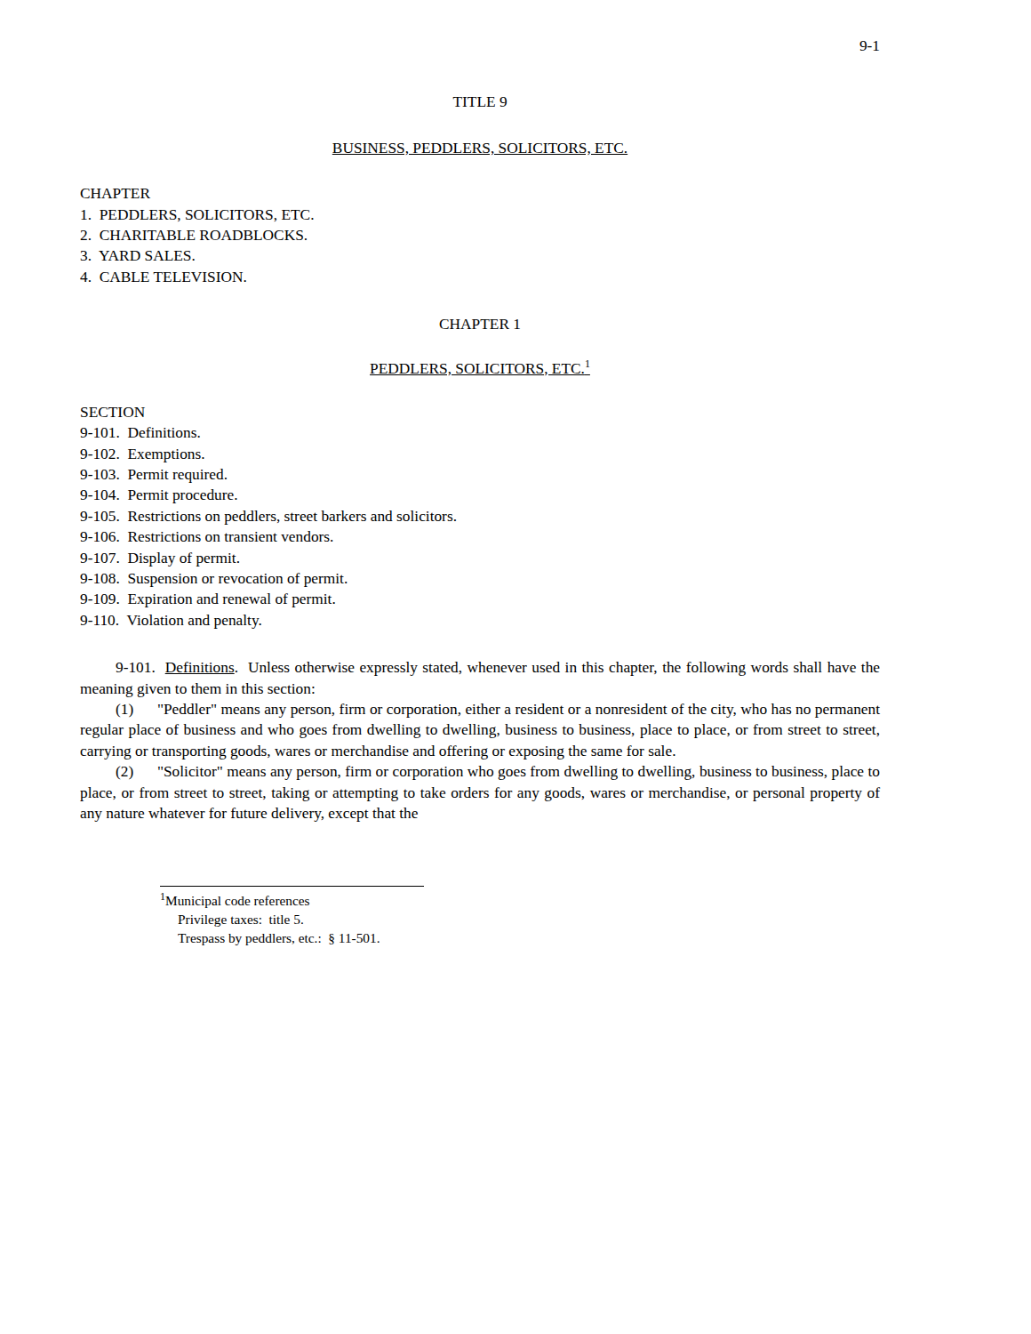9-1
TITLE 9
BUSINESS, PEDDLERS, SOLICITORS, ETC.
CHAPTER
1. PEDDLERS, SOLICITORS, ETC.
2. CHARITABLE ROADBLOCKS.
3. YARD SALES.
4. CABLE TELEVISION.
CHAPTER 1
PEDDLERS, SOLICITORS, ETC.1
SECTION
9-101. Definitions.
9-102. Exemptions.
9-103. Permit required.
9-104. Permit procedure.
9-105. Restrictions on peddlers, street barkers and solicitors.
9-106. Restrictions on transient vendors.
9-107. Display of permit.
9-108. Suspension or revocation of permit.
9-109. Expiration and renewal of permit.
9-110. Violation and penalty.
9-101. Definitions. Unless otherwise expressly stated, whenever used in this chapter, the following words shall have the meaning given to them in this section:
(1) "Peddler" means any person, firm or corporation, either a resident or a nonresident of the city, who has no permanent regular place of business and who goes from dwelling to dwelling, business to business, place to place, or from street to street, carrying or transporting goods, wares or merchandise and offering or exposing the same for sale.
(2) "Solicitor" means any person, firm or corporation who goes from dwelling to dwelling, business to business, place to place, or from street to street, taking or attempting to take orders for any goods, wares or merchandise, or personal property of any nature whatever for future delivery, except that the
1Municipal code references
Privilege taxes: title 5.
Trespass by peddlers, etc.: § 11-501.